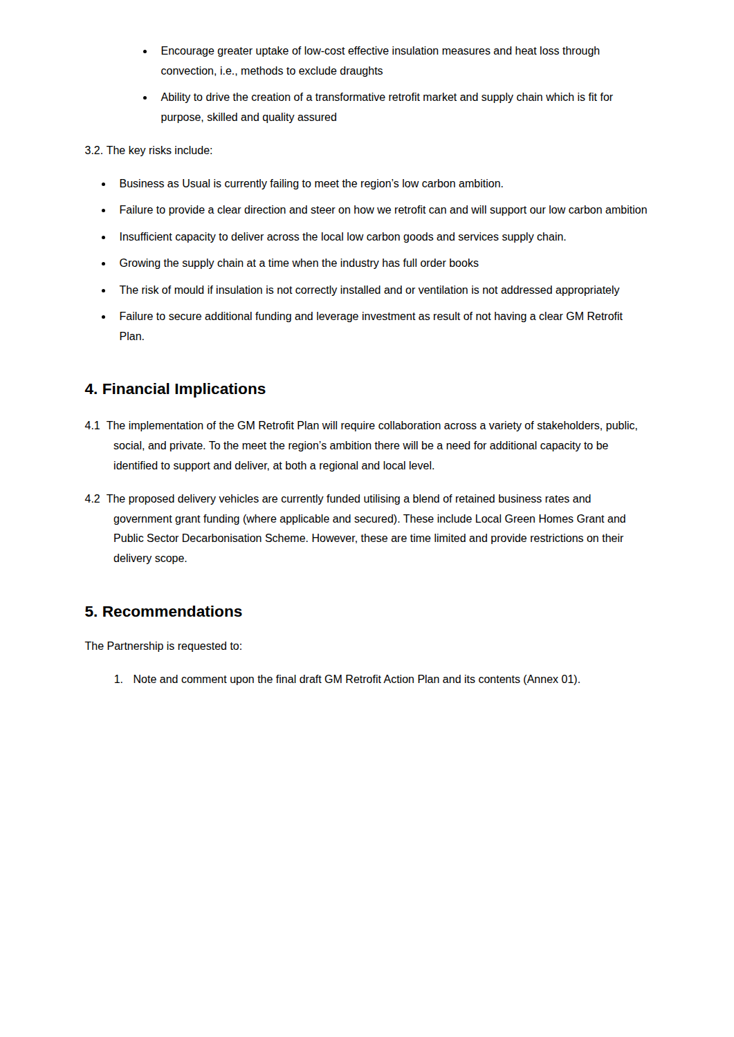Encourage greater uptake of low-cost effective insulation measures and heat loss through convection, i.e., methods to exclude draughts
Ability to drive the creation of a transformative retrofit market and supply chain which is fit for purpose, skilled and quality assured
3.2. The key risks include:
Business as Usual is currently failing to meet the region’s low carbon ambition.
Failure to provide a clear direction and steer on how we retrofit can and will support our low carbon ambition
Insufficient capacity to deliver across the local low carbon goods and services supply chain.
Growing the supply chain at a time when the industry has full order books
The risk of mould if insulation is not correctly installed and or ventilation is not addressed appropriately
Failure to secure additional funding and leverage investment as result of not having a clear GM Retrofit Plan.
4. Financial Implications
4.1 The implementation of the GM Retrofit Plan will require collaboration across a variety of stakeholders, public, social, and private. To the meet the region’s ambition there will be a need for additional capacity to be identified to support and deliver, at both a regional and local level.
4.2 The proposed delivery vehicles are currently funded utilising a blend of retained business rates and government grant funding (where applicable and secured). These include Local Green Homes Grant and Public Sector Decarbonisation Scheme. However, these are time limited and provide restrictions on their delivery scope.
5. Recommendations
The Partnership is requested to:
Note and comment upon the final draft GM Retrofit Action Plan and its contents (Annex 01).